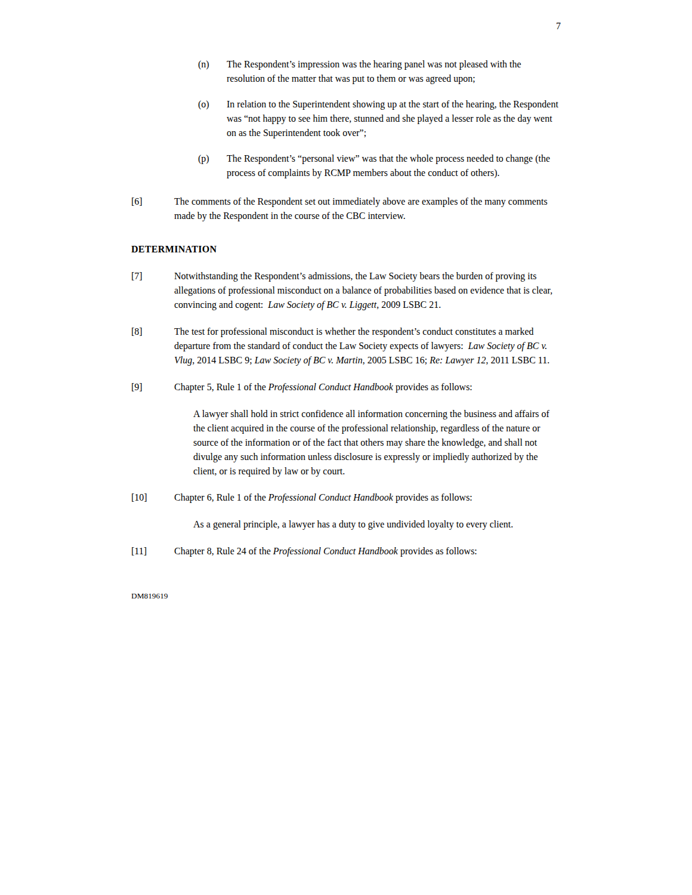7
(n) The Respondent’s impression was the hearing panel was not pleased with the resolution of the matter that was put to them or was agreed upon;
(o) In relation to the Superintendent showing up at the start of the hearing, the Respondent was “not happy to see him there, stunned and she played a lesser role as the day went on as the Superintendent took over”;
(p) The Respondent’s “personal view” was that the whole process needed to change (the process of complaints by RCMP members about the conduct of others).
[6] The comments of the Respondent set out immediately above are examples of the many comments made by the Respondent in the course of the CBC interview.
Determination
[7] Notwithstanding the Respondent’s admissions, the Law Society bears the burden of proving its allegations of professional misconduct on a balance of probabilities based on evidence that is clear, convincing and cogent: Law Society of BC v. Liggett, 2009 LSBC 21.
[8] The test for professional misconduct is whether the respondent’s conduct constitutes a marked departure from the standard of conduct the Law Society expects of lawyers: Law Society of BC v. Vlug, 2014 LSBC 9; Law Society of BC v. Martin, 2005 LSBC 16; Re: Lawyer 12, 2011 LSBC 11.
[9] Chapter 5, Rule 1 of the Professional Conduct Handbook provides as follows:
A lawyer shall hold in strict confidence all information concerning the business and affairs of the client acquired in the course of the professional relationship, regardless of the nature or source of the information or of the fact that others may share the knowledge, and shall not divulge any such information unless disclosure is expressly or impliedly authorized by the client, or is required by law or by court.
[10] Chapter 6, Rule 1 of the Professional Conduct Handbook provides as follows:
As a general principle, a lawyer has a duty to give undivided loyalty to every client.
[11] Chapter 8, Rule 24 of the Professional Conduct Handbook provides as follows:
DM819619